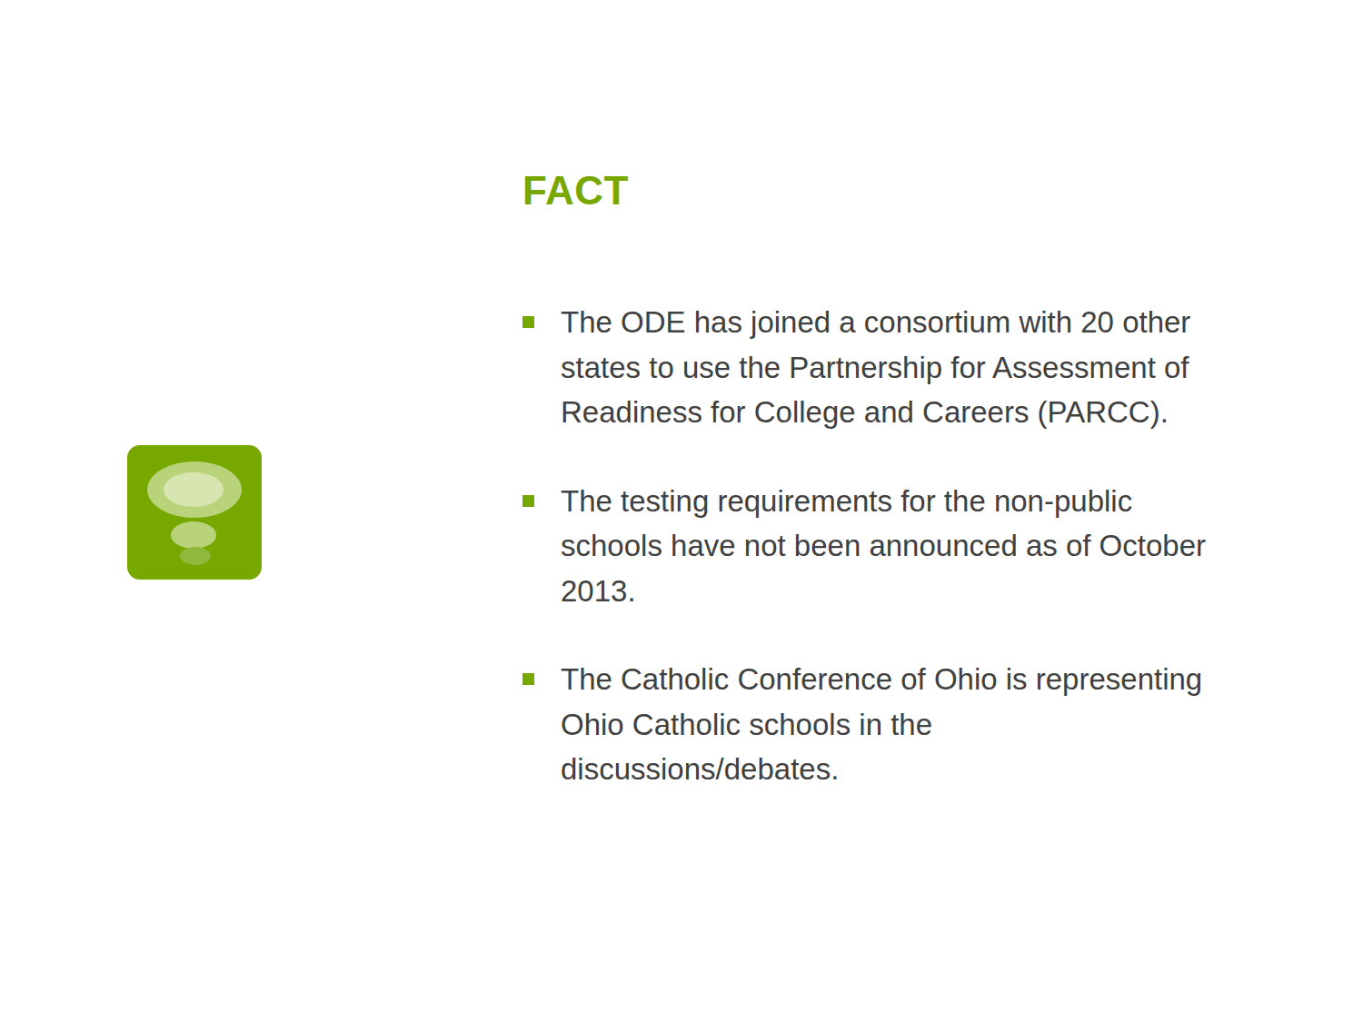FACT
The ODE has joined a consortium with 20 other states to use the Partnership for Assessment of Readiness for College and Careers (PARCC).
The testing requirements for the non-public schools have not been announced as of October 2013.
The Catholic Conference of Ohio is representing Ohio Catholic schools in the discussions/debates.